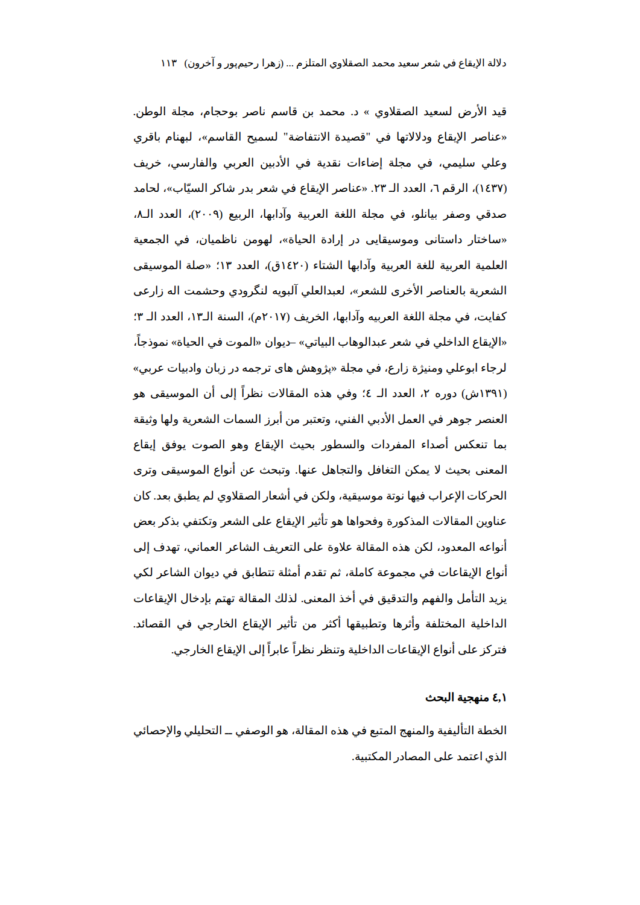دلالة الإيقاع في شعر سعيد محمد الصقلاوي المتلزم ... (زهرا رحيم‌پور و آخرون) ١١٣
قيد الأرض لسعيد الصقلاوي » د. محمد بن قاسم ناصر بوحجام، مجلة الوطن. «عناصر الإيقاع ودلالاتها في "قصيدة الانتفاضة" لسميح القاسم»، لبهنام باقري وعلي سليمي، في مجلة إضاءات نقدية في الأدبين العربي والفارسي، خريف (١٤٣٧)، الرقم ٦، العدد الـ ٢٣. «عناصر الإيقاع في شعر بدر شاكر السيّاب»، لحامد صدقي وصفر بيانلو، في مجلة اللغة العربية وآدابها، الربيع (٢٠٠٩)، العدد الـ٨، «ساختار داستانی وموسيقايی در إرادة الحياة»، لهومن ناظميان، في الجمعية العلمية العربية للغة العربية وآدابها الشتاء (١٤٢٠ق)، العدد ١٣؛ «صلة الموسيقى الشعرية بالعناصر الأخرى للشعر»، لعبدالعلي آلبويه لنگرودي وحشمت اله زارعی كفايت، في مجلة اللغة العربيه وآدابها، الخريف (٢٠١٧م)، السنة الـ١٣، العدد الـ ٣؛ «الإيقاع الداخلي في شعر عبدالوهاب البياتي» –ديوان «الموت في الحياة» نموذجاً، لرجاء ابوعلي ومنيژة زارع، في مجلة «پژوهش های ترجمه در زبان وادبيات عربي» (١٣٩١ش) دوره ٢، العدد الـ ٤؛ وفي هذه المقالات نظراً إلى أن الموسيقى هو العنصر جوهر في العمل الأدبي الفني، وتعتبر من أبرز السمات الشعرية ولها وثيقة بما تنعكس أصداء المفردات والسطور بحيث الإيقاع وهو الصوت يوفق إيقاع المعنى بحيث لا يمكن التغافل والتجاهل عنها. وتبحث عن أنواع الموسيقى وترى الحركات الإعراب فيها نوتة موسيقية، ولكن في أشعار الصقلاوي لم يطبق بعد. كان عناوين المقالات المذكورة وفحواها هو تأثير الإيقاع على الشعر وتكتفي بذكر بعض أنواعه المعدود، لكن هذه المقالة علاوة على التعريف الشاعر العماني، تهدف إلى أنواع الإيقاعات في مجموعة كاملة، ثم تقدم أمثلة تتطابق في ديوان الشاعر لكي يزيد التأمل والفهم والتدقيق في أخذ المعنى. لذلك المقالة تهتم بإدخال الإيقاعات الداخلية المختلفة وأثرها وتطبيقها أكثر من تأثير الإيقاع الخارجي في القصائد. فتركز على أنواع الإيقاعات الداخلية وتنظر نظراً عابراً إلى الإيقاع الخارجي.
٤,١ منهجية البحث
الخطة التأليفية والمنهج المتبع في هذه المقالة، هو الوصفي ــ التحليلي والإحصائي الذي اعتمد على المصادر المكتبية.